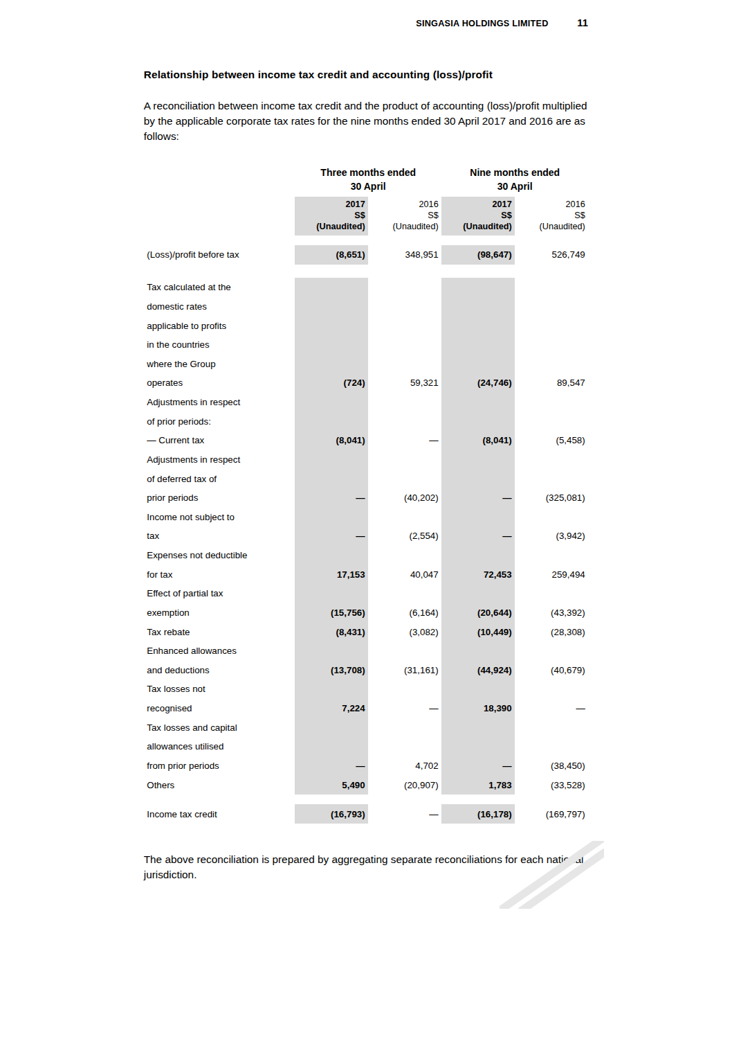SINGASIA HOLDINGS LIMITED 11
Relationship between income tax credit and accounting (loss)/profit
A reconciliation between income tax credit and the product of accounting (loss)/profit multiplied by the applicable corporate tax rates for the nine months ended 30 April 2017 and 2016 are as follows:
| | Three months ended 30 April | Nine months ended 30 April |
| --- | --- | --- |
| | 2017 S$ (Unaudited) | 2016 S$ (Unaudited) | 2017 S$ (Unaudited) | 2016 S$ (Unaudited) |
| (Loss)/profit before tax | (8,651) | 348,951 | (98,647) | 526,749 |
| Tax calculated at the | | | | |
| domestic rates | | | | |
| applicable to profits | | | | |
| in the countries | | | | |
| where the Group | | | | |
| operates | (724) | 59,321 | (24,746) | 89,547 |
| Adjustments in respect | | | | |
| of prior periods: | | | | |
| — Current tax | (8,041) | — | (8,041) | (5,458) |
| Adjustments in respect | | | | |
| of deferred tax of | | | | |
| prior periods | — | (40,202) | — | (325,081) |
| Income not subject to | | | | |
| tax | — | (2,554) | — | (3,942) |
| Expenses not deductible | | | | |
| for tax | 17,153 | 40,047 | 72,453 | 259,494 |
| Effect of partial tax | | | | |
| exemption | (15,756) | (6,164) | (20,644) | (43,392) |
| Tax rebate | (8,431) | (3,082) | (10,449) | (28,308) |
| Enhanced allowances | | | | |
| and deductions | (13,708) | (31,161) | (44,924) | (40,679) |
| Tax losses not | | | | |
| recognised | 7,224 | — | 18,390 | — |
| Tax losses and capital | | | | |
| allowances utilised | | | | |
| from prior periods | — | 4,702 | — | (38,450) |
| Others | 5,490 | (20,907) | 1,783 | (33,528) |
| Income tax credit | (16,793) | — | (16,178) | (169,797) |
The above reconciliation is prepared by aggregating separate reconciliations for each national jurisdiction.